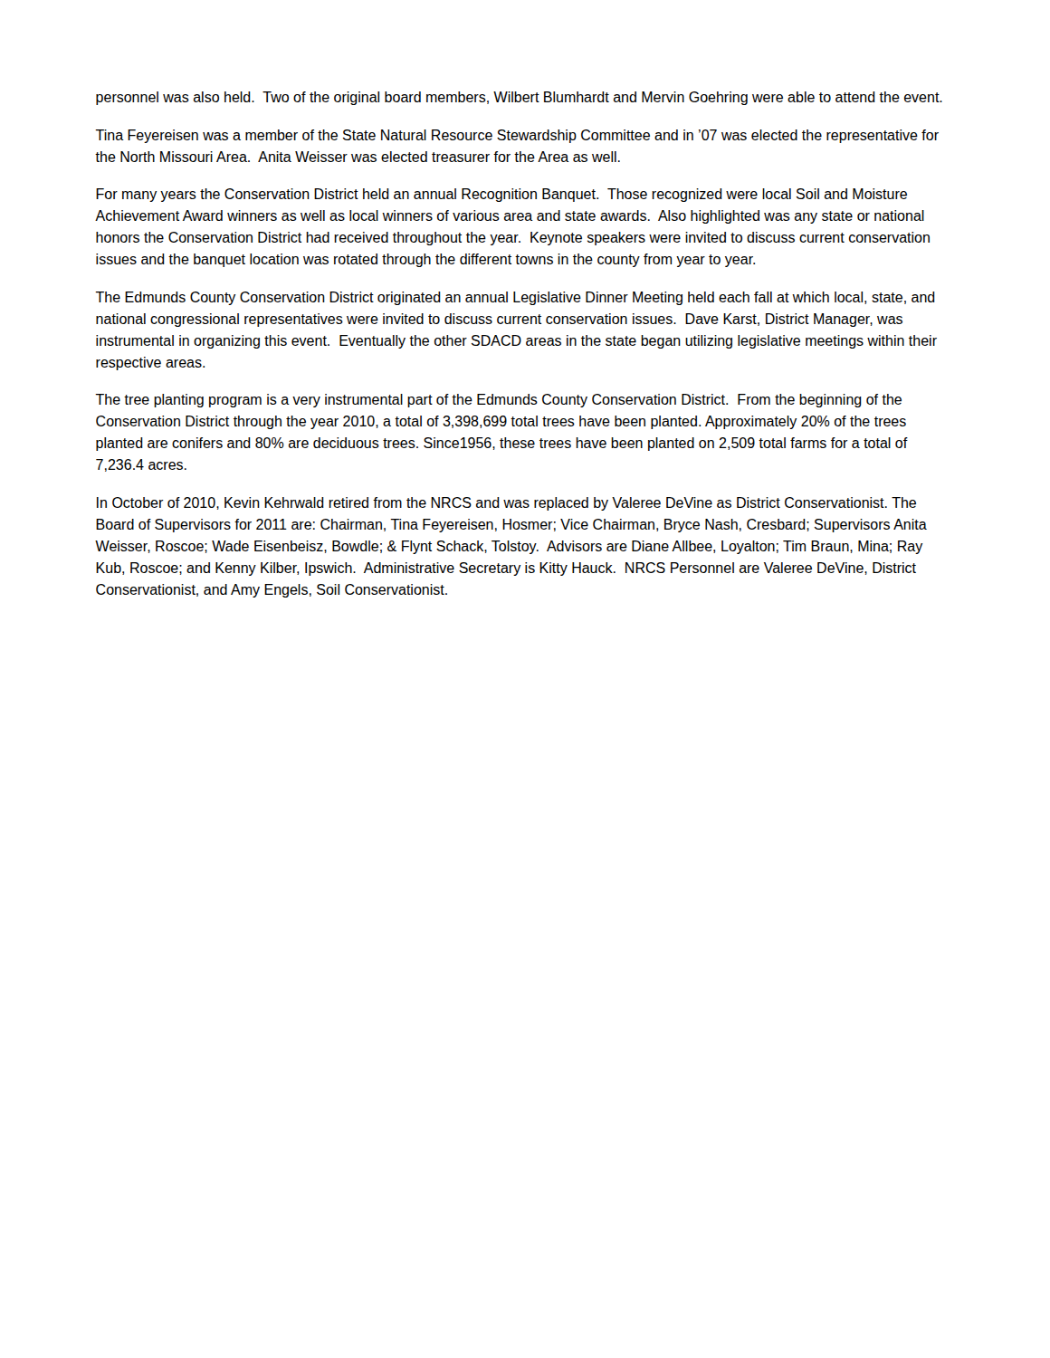personnel was also held. Two of the original board members, Wilbert Blumhardt and Mervin Goehring were able to attend the event.
Tina Feyereisen was a member of the State Natural Resource Stewardship Committee and in ’07 was elected the representative for the North Missouri Area. Anita Weisser was elected treasurer for the Area as well.
For many years the Conservation District held an annual Recognition Banquet. Those recognized were local Soil and Moisture Achievement Award winners as well as local winners of various area and state awards. Also highlighted was any state or national honors the Conservation District had received throughout the year. Keynote speakers were invited to discuss current conservation issues and the banquet location was rotated through the different towns in the county from year to year.
The Edmunds County Conservation District originated an annual Legislative Dinner Meeting held each fall at which local, state, and national congressional representatives were invited to discuss current conservation issues. Dave Karst, District Manager, was instrumental in organizing this event. Eventually the other SDACD areas in the state began utilizing legislative meetings within their respective areas.
The tree planting program is a very instrumental part of the Edmunds County Conservation District. From the beginning of the Conservation District through the year 2010, a total of 3,398,699 total trees have been planted. Approximately 20% of the trees planted are conifers and 80% are deciduous trees. Since1956, these trees have been planted on 2,509 total farms for a total of 7,236.4 acres.
In October of 2010, Kevin Kehrwald retired from the NRCS and was replaced by Valeree DeVine as District Conservationist. The Board of Supervisors for 2011 are: Chairman, Tina Feyereisen, Hosmer; Vice Chairman, Bryce Nash, Cresbard; Supervisors Anita Weisser, Roscoe; Wade Eisenbeisz, Bowdle; & Flynt Schack, Tolstoy. Advisors are Diane Allbee, Loyalton; Tim Braun, Mina; Ray Kub, Roscoe; and Kenny Kilber, Ipswich. Administrative Secretary is Kitty Hauck. NRCS Personnel are Valeree DeVine, District Conservationist, and Amy Engels, Soil Conservationist.